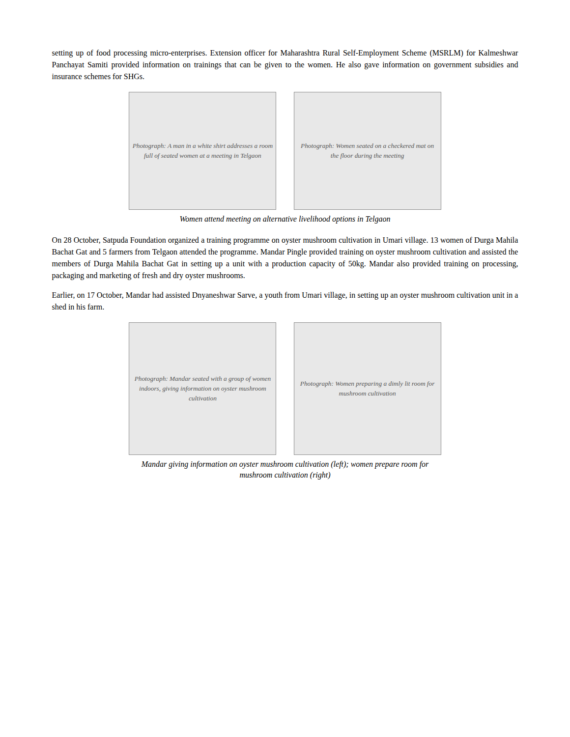setting up of food processing micro-enterprises. Extension officer for Maharashtra Rural Self-Employment Scheme (MSRLM) for Kalmeshwar Panchayat Samiti provided information on trainings that can be given to the women. He also gave information on government subsidies and insurance schemes for SHGs.
Photograph: A man in a white shirt addresses a room full of seated women at a meeting in Telgaon
Photograph: Women seated on a checkered mat on the floor during the meeting
Women attend meeting on alternative livelihood options in Telgaon
On 28 October, Satpuda Foundation organized a training programme on oyster mushroom cultivation in Umari village. 13 women of Durga Mahila Bachat Gat and 5 farmers from Telgaon attended the programme. Mandar Pingle provided training on oyster mushroom cultivation and assisted the members of Durga Mahila Bachat Gat in setting up a unit with a production capacity of 50kg. Mandar also provided training on processing, packaging and marketing of fresh and dry oyster mushrooms.
Earlier, on 17 October, Mandar had assisted Dnyaneshwar Sarve, a youth from Umari village, in setting up an oyster mushroom cultivation unit in a shed in his farm.
Photograph: Mandar seated with a group of women indoors, giving information on oyster mushroom cultivation
Photograph: Women preparing a dimly lit room for mushroom cultivation
Mandar giving information on oyster mushroom cultivation (left); women prepare room for
mushroom cultivation (right)